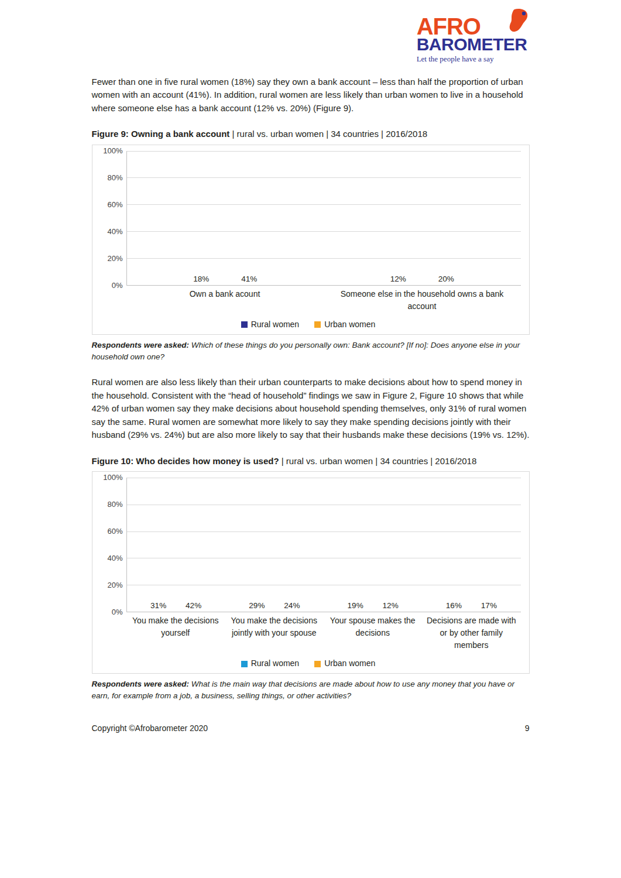AFRO BAROMETER Let the people have a say
Fewer than one in five rural women (18%) say they own a bank account – less than half the proportion of urban women with an account (41%). In addition, rural women are less likely than urban women to live in a household where someone else has a bank account (12% vs. 20%) (Figure 9).
Figure 9: Owning a bank account | rural vs. urban women | 34 countries | 2016/2018
100% 80% 60% 40% 20% 0%
18%
41%
12%
20%
Own a bank acount
Someone else in the household owns a bank account
Rural women
Urban women
Respondents were asked: Which of these things do you personally own: Bank account? [If no]: Does anyone else in your household own one?
Rural women are also less likely than their urban counterparts to make decisions about how to spend money in the household. Consistent with the “head of household” findings we saw in Figure 2, Figure 10 shows that while 42% of urban women say they make decisions about household spending themselves, only 31% of rural women say the same. Rural women are somewhat more likely to say they make spending decisions jointly with their husband (29% vs. 24%) but are also more likely to say that their husbands make these decisions (19% vs. 12%).
Figure 10: Who decides how money is used? | rural vs. urban women | 34 countries | 2016/2018
100% 80% 60% 40% 20% 0%
31%
42%
29%
24%
19%
12%
16%
17%
You make the decisions yourself
You make the decisions jointly with your spouse
Your spouse makes the decisions
Decisions are made with or by other family members
Rural women
Urban women
Respondents were asked: What is the main way that decisions are made about how to use any money that you have or earn, for example from a job, a business, selling things, or other activities?
Copyright ©Afrobarometer 2020
9